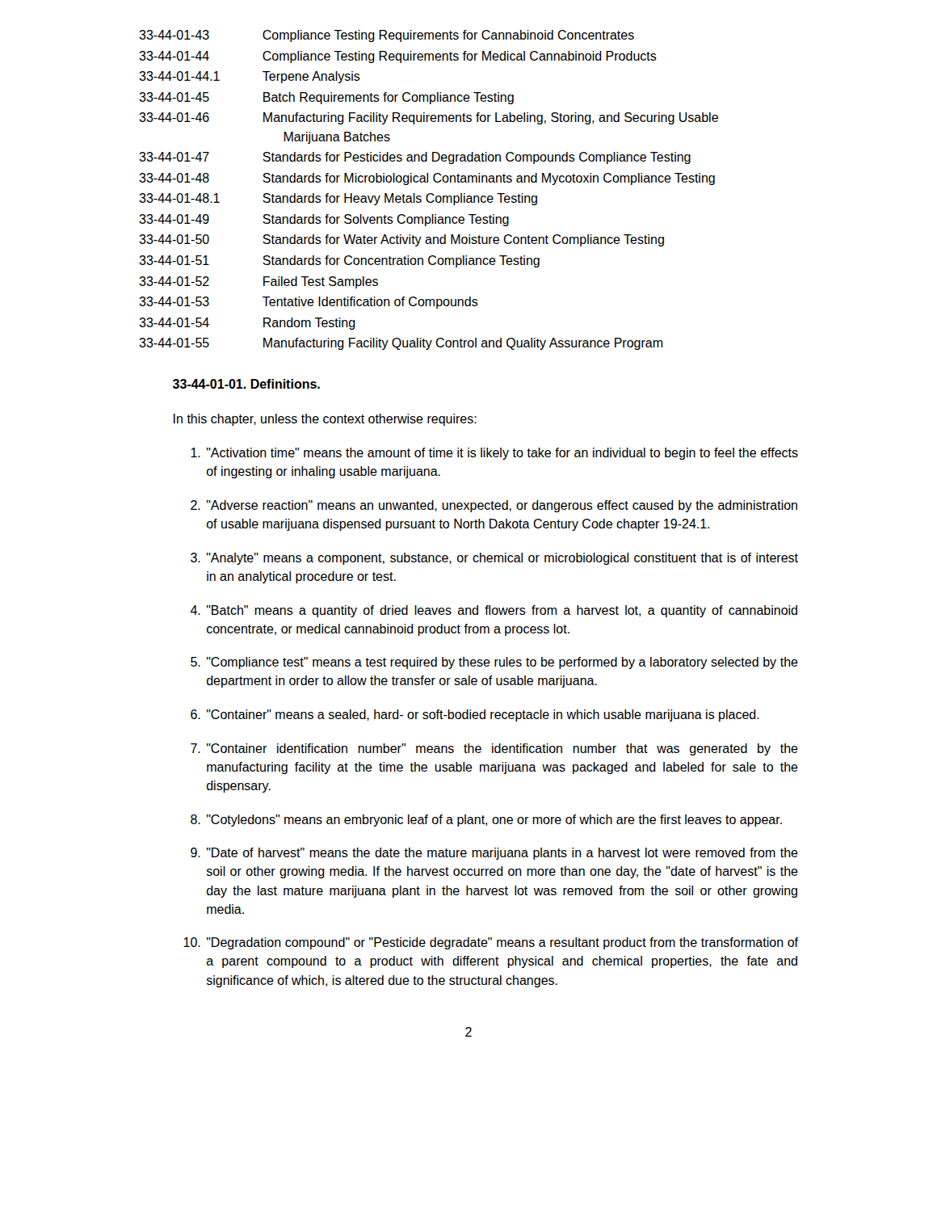| 33-44-01-43 | Compliance Testing Requirements for Cannabinoid Concentrates |
| 33-44-01-44 | Compliance Testing Requirements for Medical Cannabinoid Products |
| 33-44-01-44.1 | Terpene Analysis |
| 33-44-01-45 | Batch Requirements for Compliance Testing |
| 33-44-01-46 | Manufacturing Facility Requirements for Labeling, Storing, and Securing Usable Marijuana Batches |
| 33-44-01-47 | Standards for Pesticides and Degradation Compounds Compliance Testing |
| 33-44-01-48 | Standards for Microbiological Contaminants and Mycotoxin Compliance Testing |
| 33-44-01-48.1 | Standards for Heavy Metals Compliance Testing |
| 33-44-01-49 | Standards for Solvents Compliance Testing |
| 33-44-01-50 | Standards for Water Activity and Moisture Content Compliance Testing |
| 33-44-01-51 | Standards for Concentration Compliance Testing |
| 33-44-01-52 | Failed Test Samples |
| 33-44-01-53 | Tentative Identification of Compounds |
| 33-44-01-54 | Random Testing |
| 33-44-01-55 | Manufacturing Facility Quality Control and Quality Assurance Program |
33-44-01-01. Definitions.
In this chapter, unless the context otherwise requires:
1."Activation time" means the amount of time it is likely to take for an individual to begin to feel the effects of ingesting or inhaling usable marijuana.
2."Adverse reaction" means an unwanted, unexpected, or dangerous effect caused by the administration of usable marijuana dispensed pursuant to North Dakota Century Code chapter 19-24.1.
3."Analyte" means a component, substance, or chemical or microbiological constituent that is of interest in an analytical procedure or test.
4."Batch" means a quantity of dried leaves and flowers from a harvest lot, a quantity of cannabinoid concentrate, or medical cannabinoid product from a process lot.
5."Compliance test" means a test required by these rules to be performed by a laboratory selected by the department in order to allow the transfer or sale of usable marijuana.
6."Container" means a sealed, hard- or soft-bodied receptacle in which usable marijuana is placed.
7."Container identification number" means the identification number that was generated by the manufacturing facility at the time the usable marijuana was packaged and labeled for sale to the dispensary.
8."Cotyledons" means an embryonic leaf of a plant, one or more of which are the first leaves to appear.
9."Date of harvest" means the date the mature marijuana plants in a harvest lot were removed from the soil or other growing media. If the harvest occurred on more than one day, the "date of harvest" is the day the last mature marijuana plant in the harvest lot was removed from the soil or other growing media.
10."Degradation compound" or "Pesticide degradate" means a resultant product from the transformation of a parent compound to a product with different physical and chemical properties, the fate and significance of which, is altered due to the structural changes.
2